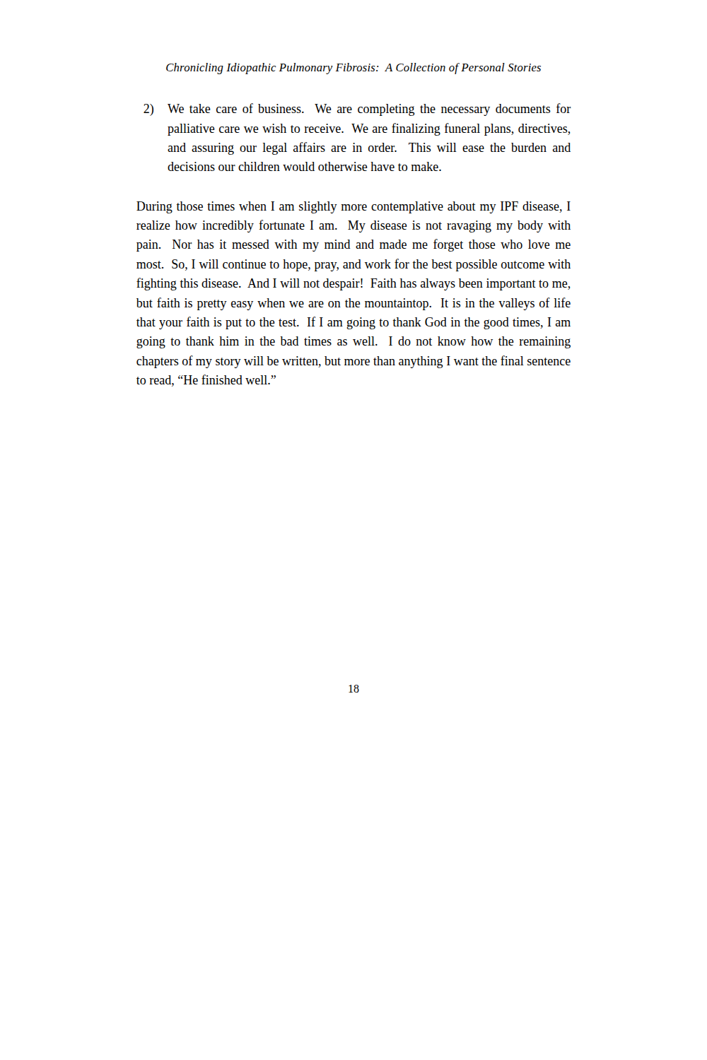Chronicling Idiopathic Pulmonary Fibrosis: A Collection of Personal Stories
2) We take care of business. We are completing the necessary documents for palliative care we wish to receive. We are finalizing funeral plans, directives, and assuring our legal affairs are in order. This will ease the burden and decisions our children would otherwise have to make.
During those times when I am slightly more contemplative about my IPF disease, I realize how incredibly fortunate I am. My disease is not ravaging my body with pain. Nor has it messed with my mind and made me forget those who love me most. So, I will continue to hope, pray, and work for the best possible outcome with fighting this disease. And I will not despair! Faith has always been important to me, but faith is pretty easy when we are on the mountaintop. It is in the valleys of life that your faith is put to the test. If I am going to thank God in the good times, I am going to thank him in the bad times as well. I do not know how the remaining chapters of my story will be written, but more than anything I want the final sentence to read, “He finished well.”
18